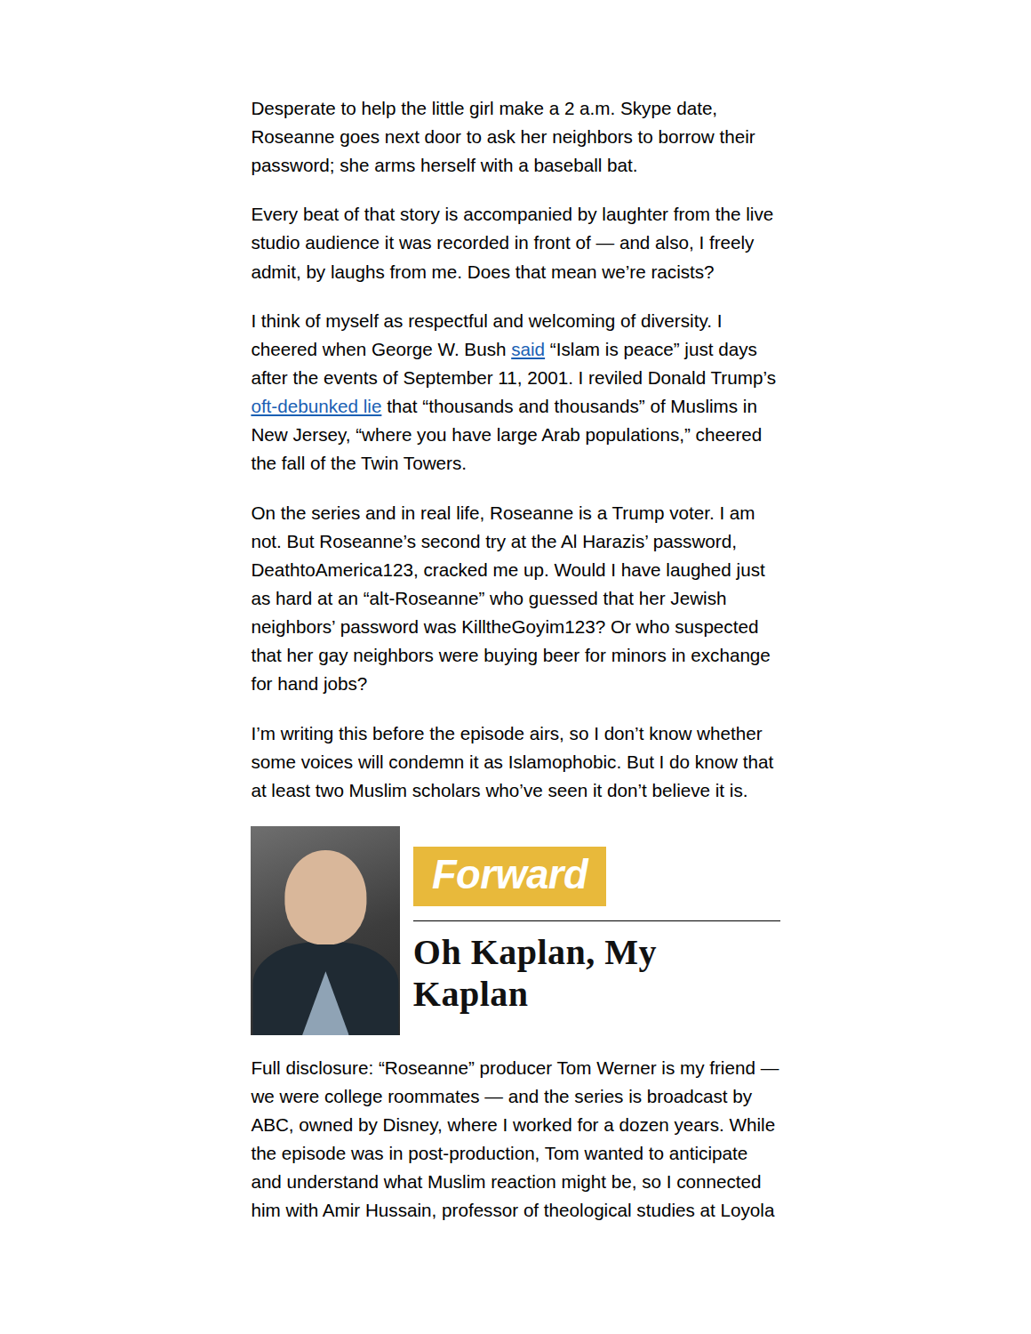Desperate to help the little girl make a 2 a.m. Skype date, Roseanne goes next door to ask her neighbors to borrow their password; she arms herself with a baseball bat.
Every beat of that story is accompanied by laughter from the live studio audience it was recorded in front of — and also, I freely admit, by laughs from me. Does that mean we’re racists?
I think of myself as respectful and welcoming of diversity. I cheered when George W. Bush said “Islam is peace” just days after the events of September 11, 2001. I reviled Donald Trump’s oft-debunked lie that “thousands and thousands” of Muslims in New Jersey, “where you have large Arab populations,” cheered the fall of the Twin Towers.
On the series and in real life, Roseanne is a Trump voter. I am not. But Roseanne’s second try at the Al Harazis’ password, DeathtoAmerica123, cracked me up. Would I have laughed just as hard at an “alt-Roseanne” who guessed that her Jewish neighbors’ password was KilltheGoyim123? Or who suspected that her gay neighbors were buying beer for minors in exchange for hand jobs?
I’m writing this before the episode airs, so I don’t know whether some voices will condemn it as Islamophobic. But I do know that at least two Muslim scholars who’ve seen it don’t believe it is.
Forward
Oh Kaplan, My Kaplan
Full disclosure: “Roseanne” producer Tom Werner is my friend — we were college roommates — and the series is broadcast by ABC, owned by Disney, where I worked for a dozen years. While the episode was in post-production, Tom wanted to anticipate and understand what Muslim reaction might be, so I connected him with Amir Hussain, professor of theological studies at Loyola